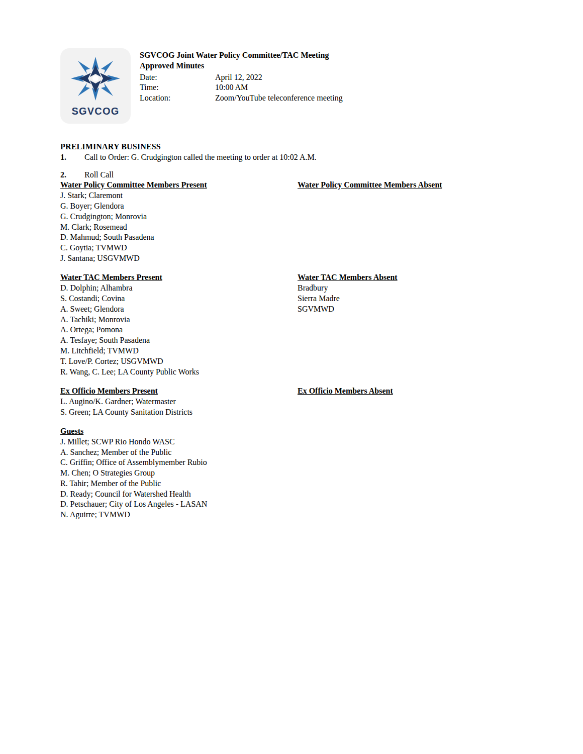SGVCOG
SGVCOG Joint Water Policy Committee/TAC Meeting
Approved Minutes
| Date: | April 12, 2022 |
| Time: | 10:00 AM |
| Location: | Zoom/YouTube teleconference meeting |
PRELIMINARY BUSINESS
1. Call to Order: G. Crudgington called the meeting to order at 10:02 A.M.
2. Roll Call
| Water Policy Committee Members Present J. Stark; Claremont G. Boyer; Glendora G. Crudgington; Monrovia M. Clark; Rosemead D. Mahmud; South Pasadena C. Goytia; TVMWD J. Santana; USGVMWD | Water Policy Committee Members Absent |
| Water TAC Members Present D. Dolphin; Alhambra S. Costandi; Covina A. Sweet; Glendora A. Tachiki; Monrovia A. Ortega; Pomona A. Tesfaye; South Pasadena M. Litchfield; TVMWD T. Love/P. Cortez; USGVMWD R. Wang, C. Lee; LA County Public Works | Water TAC Members Absent Bradbury Sierra Madre SGVMWD |
| Ex Officio Members Present L. Augino/K. Gardner; Watermaster S. Green; LA County Sanitation Districts | Ex Officio Members Absent |
Guests
J. Millet; SCWP Rio Hondo WASC
A. Sanchez; Member of the Public
C. Griffin; Office of Assemblymember Rubio
M. Chen; O Strategies Group
R. Tahir; Member of the Public
D. Ready; Council for Watershed Health
D. Petschauer; City of Los Angeles - LASAN
N. Aguirre; TVMWD